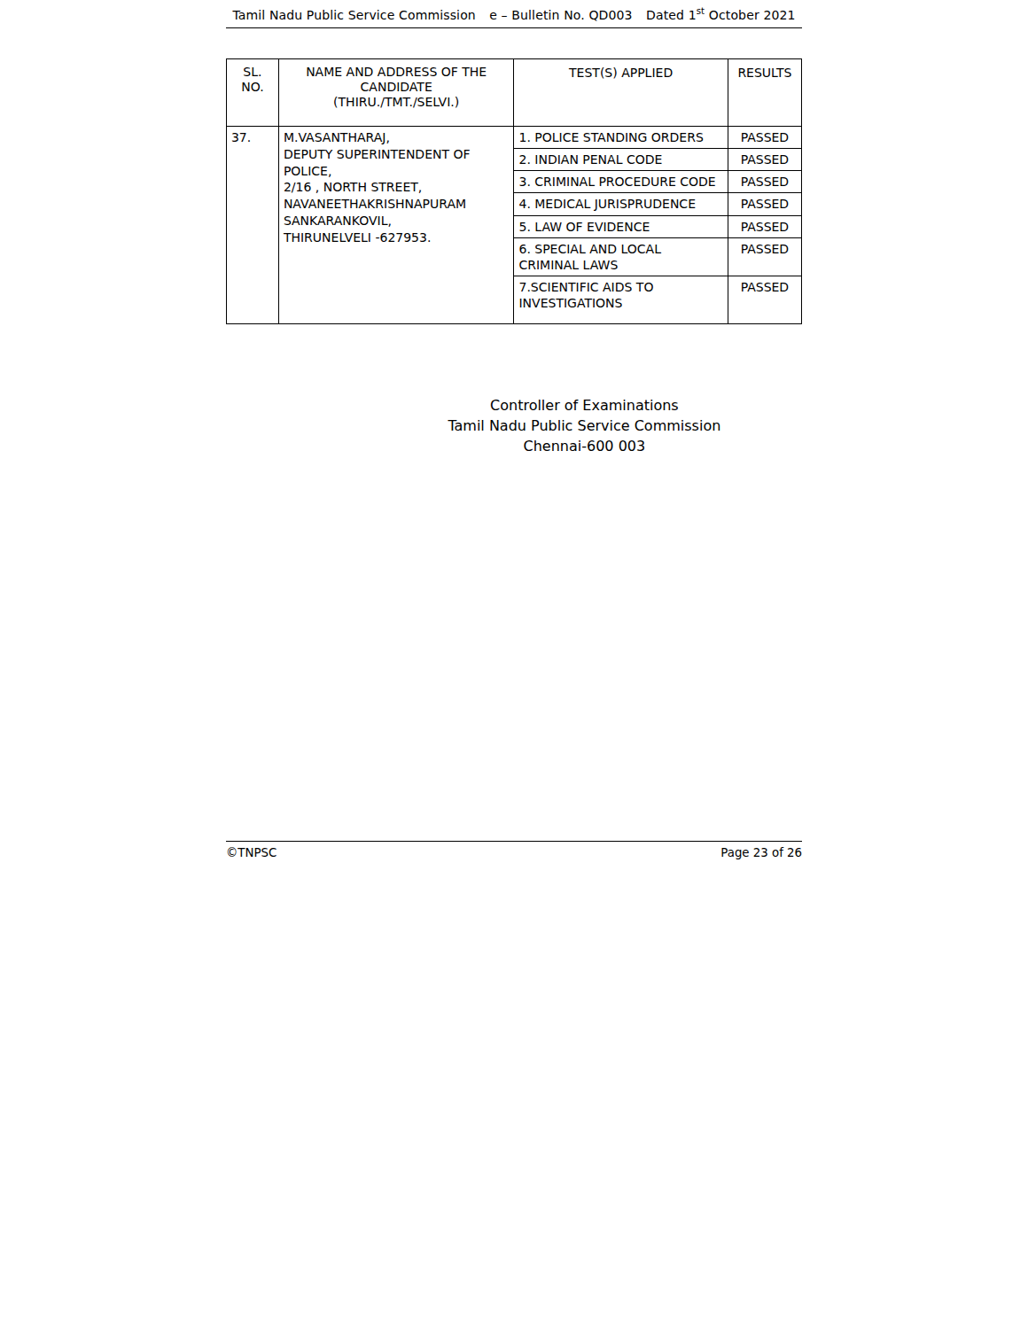Tamil Nadu Public Service Commission e – Bulletin No. QD003 Dated 1st October 2021
| SL. NO. | NAME AND ADDRESS OF THE CANDIDATE (THIRU./TMT./SELVI.) | TEST(S) APPLIED | RESULTS |
| --- | --- | --- | --- |
| 37. | M.VASANTHARAJ, DEPUTY SUPERINTENDENT OF POLICE, 2/16 , NORTH STREET, NAVANEETHAKRISHNAPURAM SANKARANKOVIL, THIRUNELVELI -627953. | 1. POLICE STANDING ORDERS | PASSED |
| 2. INDIAN PENAL CODE | PASSED |
| 3. CRIMINAL PROCEDURE CODE | PASSED |
| 4. MEDICAL JURISPRUDENCE | PASSED |
| 5. LAW OF EVIDENCE | PASSED |
| 6. SPECIAL AND LOCAL CRIMINAL LAWS | PASSED |
| 7.SCIENTIFIC AIDS TO INVESTIGATIONS | PASSED |
Controller of Examinations
Tamil Nadu Public Service Commission
Chennai-600 003
©TNPSC
Page 23 of 26